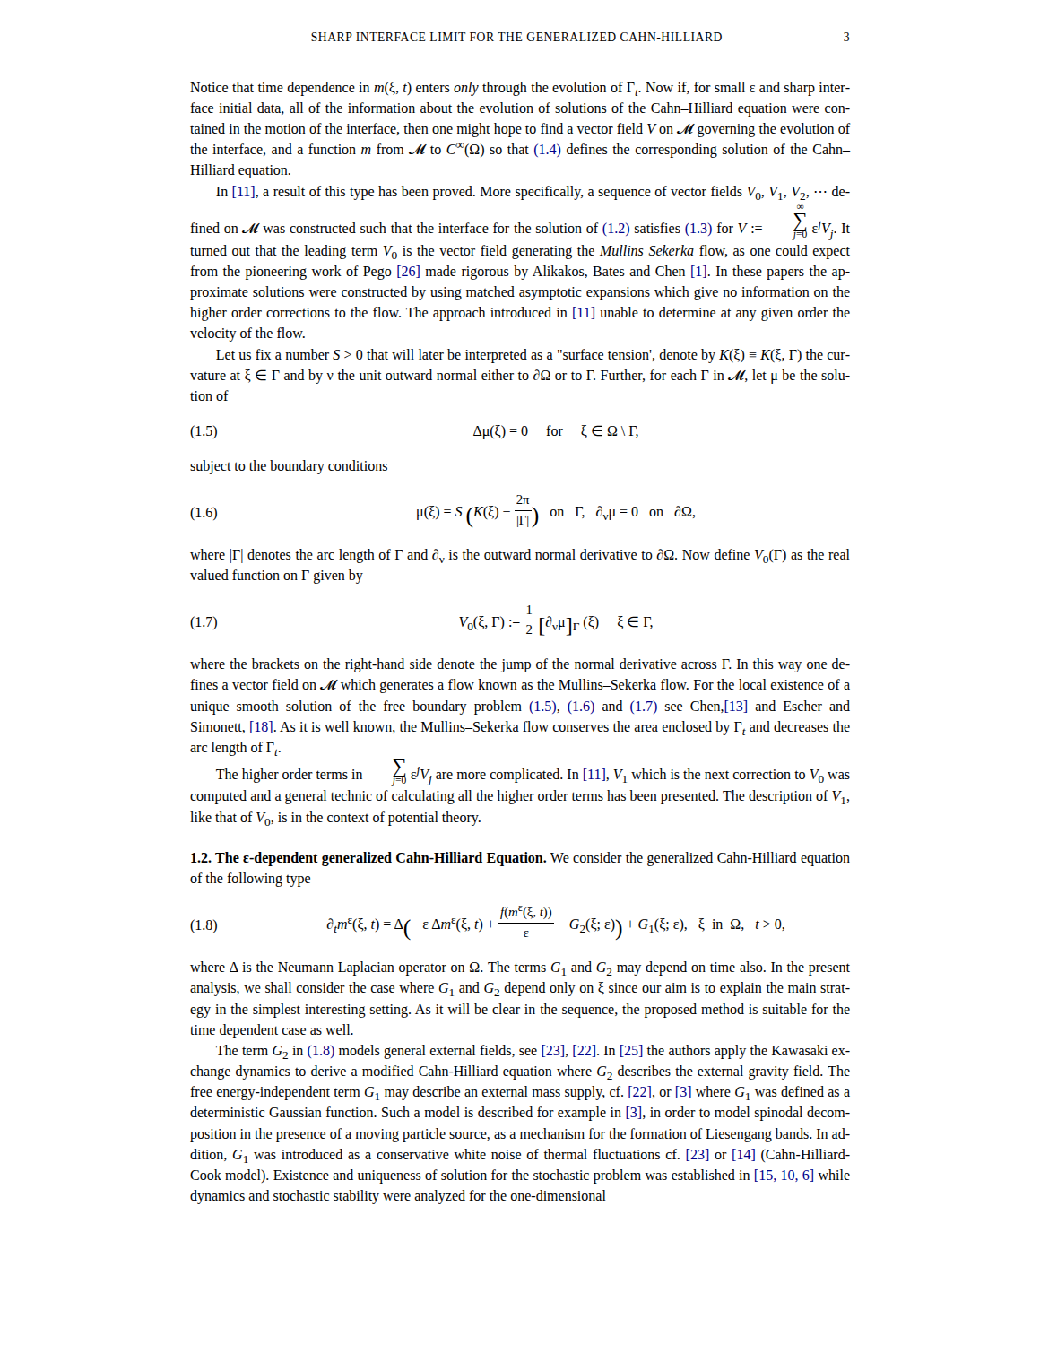SHARP INTERFACE LIMIT FOR THE GENERALIZED CAHN-HILLIARD 3
Notice that time dependence in m(ξ, t) enters only through the evolution of Γt. Now if, for small ε and sharp interface initial data, all of the information about the evolution of solutions of the Cahn–Hilliard equation were contained in the motion of the interface, then one might hope to find a vector field V on 𝓜 governing the evolution of the interface, and a function m from 𝓜 to C∞(Ω) so that (1.4) defines the corresponding solution of the Cahn–Hilliard equation.
In [11], a result of this type has been proved. More specifically, a sequence of vector fields V0, V1, V2, ⋯ defined on 𝓜 was constructed such that the interface for the solution of (1.2) satisfies (1.3) for V := ∞∑j=0 εjVj. It turned out that the leading term V0 is the vector field generating the Mullins Sekerka flow, as one could expect from the pioneering work of Pego [26] made rigorous by Alikakos, Bates and Chen [1]. In these papers the approximate solutions were constructed by using matched asymptotic expansions which give no information on the higher order corrections to the flow. The approach introduced in [11] unable to determine at any given order the velocity of the flow.
Let us fix a number S > 0 that will later be interpreted as a "surface tension', denote by K(ξ) ≡ K(ξ, Γ) the curvature at ξ ∈ Γ and by ν the unit outward normal either to ∂Ω or to Γ. Further, for each Γ in 𝓜, let μ be the solution of
(1.5) Δμ(ξ) = 0 for ξ ∈ Ω \ Γ,
subject to the boundary conditions
(1.6) μ(ξ) = S (K(ξ) − 2π|Γ|) on Γ, ∂νμ = 0 on ∂Ω,
where |Γ| denotes the arc length of Γ and ∂ν is the outward normal derivative to ∂Ω. Now define V0(Γ) as the real valued function on Γ given by
(1.7) V0(ξ, Γ) := 12 [∂νμ]Γ (ξ) ξ ∈ Γ,
where the brackets on the right-hand side denote the jump of the normal derivative across Γ. In this way one defines a vector field on 𝓜 which generates a flow known as the Mullins–Sekerka flow. For the local existence of a unique smooth solution of the free boundary problem (1.5), (1.6) and (1.7) see Chen,[13] and Escher and Simonett, [18]. As it is well known, the Mullins–Sekerka flow conserves the area enclosed by Γt and decreases the arc length of Γt.
The higher order terms in ∑j=0 εjVj are more complicated. In [11], V1 which is the next correction to V0 was computed and a general technic of calculating all the higher order terms has been presented. The description of V1, like that of V0, is in the context of potential theory.
1.2. The ε-dependent generalized Cahn-Hilliard Equation.
We consider the generalized Cahn-Hilliard equation of the following type
(1.8) ∂tmε(ξ, t) = Δ(− ε Δmε(ξ, t) + f(mε(ξ, t)) ε − G2(ξ; ε)) + G1(ξ; ε), ξ in Ω, t > 0,
where Δ is the Neumann Laplacian operator on Ω. The terms G1 and G2 may depend on time also. In the present analysis, we shall consider the case where G1 and G2 depend only on ξ since our aim is to explain the main strategy in the simplest interesting setting. As it will be clear in the sequence, the proposed method is suitable for the time dependent case as well.
The term G2 in (1.8) models general external fields, see [23], [22]. In [25] the authors apply the Kawasaki exchange dynamics to derive a modified Cahn-Hilliard equation where G2 describes the external gravity field. The free energy-independent term G1 may describe an external mass supply, cf. [22], or [3] where G1 was defined as a deterministic Gaussian function. Such a model is described for example in [3], in order to model spinodal decomposition in the presence of a moving particle source, as a mechanism for the formation of Liesengang bands. In addition, G1 was introduced as a conservative white noise of thermal fluctuations cf. [23] or [14] (Cahn-Hilliard-Cook model). Existence and uniqueness of solution for the stochastic problem was established in [15, 10, 6] while dynamics and stochastic stability were analyzed for the one-dimensional